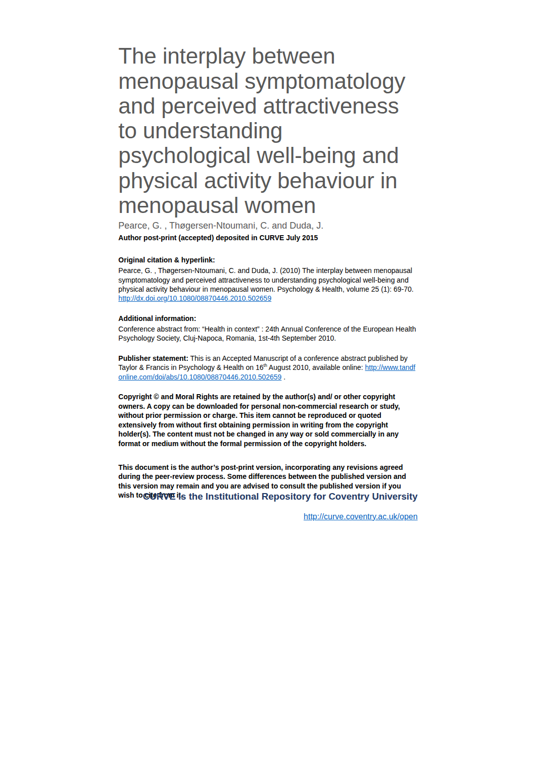The interplay between menopausal symptomatology and perceived attractiveness to understanding psychological well-being and physical activity behaviour in menopausal women
Pearce, G. , Thøgersen-Ntoumani, C. and Duda, J.
Author post-print (accepted) deposited in CURVE July 2015
Original citation & hyperlink:
Pearce, G. , Thøgersen-Ntoumani, C. and Duda, J. (2010) The interplay between menopausal symptomatology and perceived attractiveness to understanding psychological well-being and physical activity behaviour in menopausal women. Psychology & Health, volume 25 (1): 69-70.
http://dx.doi.org/10.1080/08870446.2010.502659
Additional information:
Conference abstract from: “Health in context” : 24th Annual Conference of the European Health Psychology Society, Cluj-Napoca, Romania, 1st-4th September 2010.
Publisher statement: This is an Accepted Manuscript of a conference abstract published by Taylor & Francis in Psychology & Health on 16th August 2010, available online: http://www.tandfonline.com/doi/abs/10.1080/08870446.2010.502659 .
Copyright © and Moral Rights are retained by the author(s) and/ or other copyright owners. A copy can be downloaded for personal non-commercial research or study, without prior permission or charge. This item cannot be reproduced or quoted extensively from without first obtaining permission in writing from the copyright holder(s). The content must not be changed in any way or sold commercially in any format or medium without the formal permission of the copyright holders.
This document is the author’s post-print version, incorporating any revisions agreed during the peer-review process. Some differences between the published version and this version may remain and you are advised to consult the published version if you wish to cite from it.
CURVE is the Institutional Repository for Coventry University
http://curve.coventry.ac.uk/open